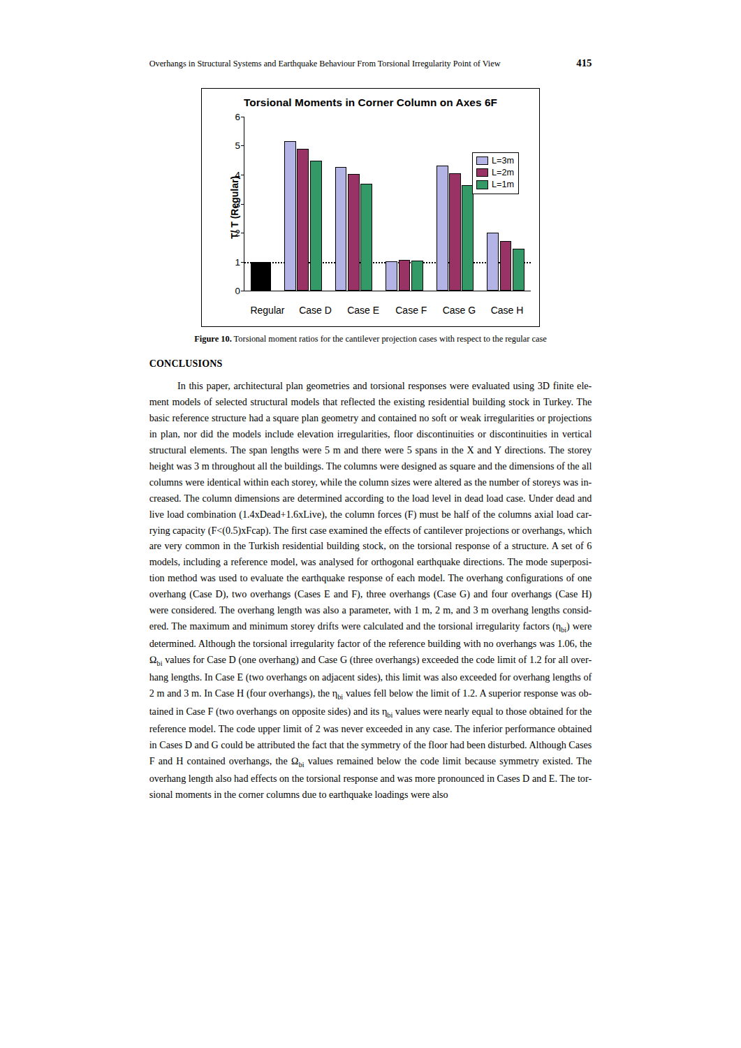Overhangs in Structural Systems and Earthquake Behaviour From Torsional Irregularity Point of View 415
Torsional Moments in Corner Column on Axes 6F
T/ T (Regular)
6
5
4
3
2
1
0
L=3m
L=2m
L=1m
Regular Case D Case E Case F Case G Case H
Figure 10. Torsional moment ratios for the cantilever projection cases with respect to the regular case
CONCLUSIONS
In this paper, architectural plan geometries and torsional responses were evaluated using 3D finite element models of selected structural models that reflected the existing residential building stock in Turkey. The basic reference structure had a square plan geometry and contained no soft or weak irregularities or projections in plan, nor did the models include elevation irregularities, floor discontinuities or discontinuities in vertical structural elements. The span lengths were 5 m and there were 5 spans in the X and Y directions. The storey height was 3 m throughout all the buildings. The columns were designed as square and the dimensions of the all columns were identical within each storey, while the column sizes were altered as the number of storeys was increased. The column dimensions are determined according to the load level in dead load case. Under dead and live load combination (1.4xDead+1.6xLive), the column forces (F) must be half of the columns axial load carrying capacity (F<(0.5)xFcap). The first case examined the effects of cantilever projections or overhangs, which are very common in the Turkish residential building stock, on the torsional response of a structure. A set of 6 models, including a reference model, was analysed for orthogonal earthquake directions. The mode superposition method was used to evaluate the earthquake response of each model. The overhang configurations of one overhang (Case D), two overhangs (Cases E and F), three overhangs (Case G) and four overhangs (Case H) were considered. The overhang length was also a parameter, with 1 m, 2 m, and 3 m overhang lengths considered. The maximum and minimum storey drifts were calculated and the torsional irregularity factors (ηbi) were determined. Although the torsional irregularity factor of the reference building with no overhangs was 1.06, the Ωbi values for Case D (one overhang) and Case G (three overhangs) exceeded the code limit of 1.2 for all overhang lengths. In Case E (two overhangs on adjacent sides), this limit was also exceeded for overhang lengths of 2 m and 3 m. In Case H (four overhangs), the ηbi values fell below the limit of 1.2. A superior response was obtained in Case F (two overhangs on opposite sides) and its ηbi values were nearly equal to those obtained for the reference model. The code upper limit of 2 was never exceeded in any case. The inferior performance obtained in Cases D and G could be attributed the fact that the symmetry of the floor had been disturbed. Although Cases F and H contained overhangs, the Ωbi values remained below the code limit because symmetry existed. The overhang length also had effects on the torsional response and was more pronounced in Cases D and E. The torsional moments in the corner columns due to earthquake loadings were also